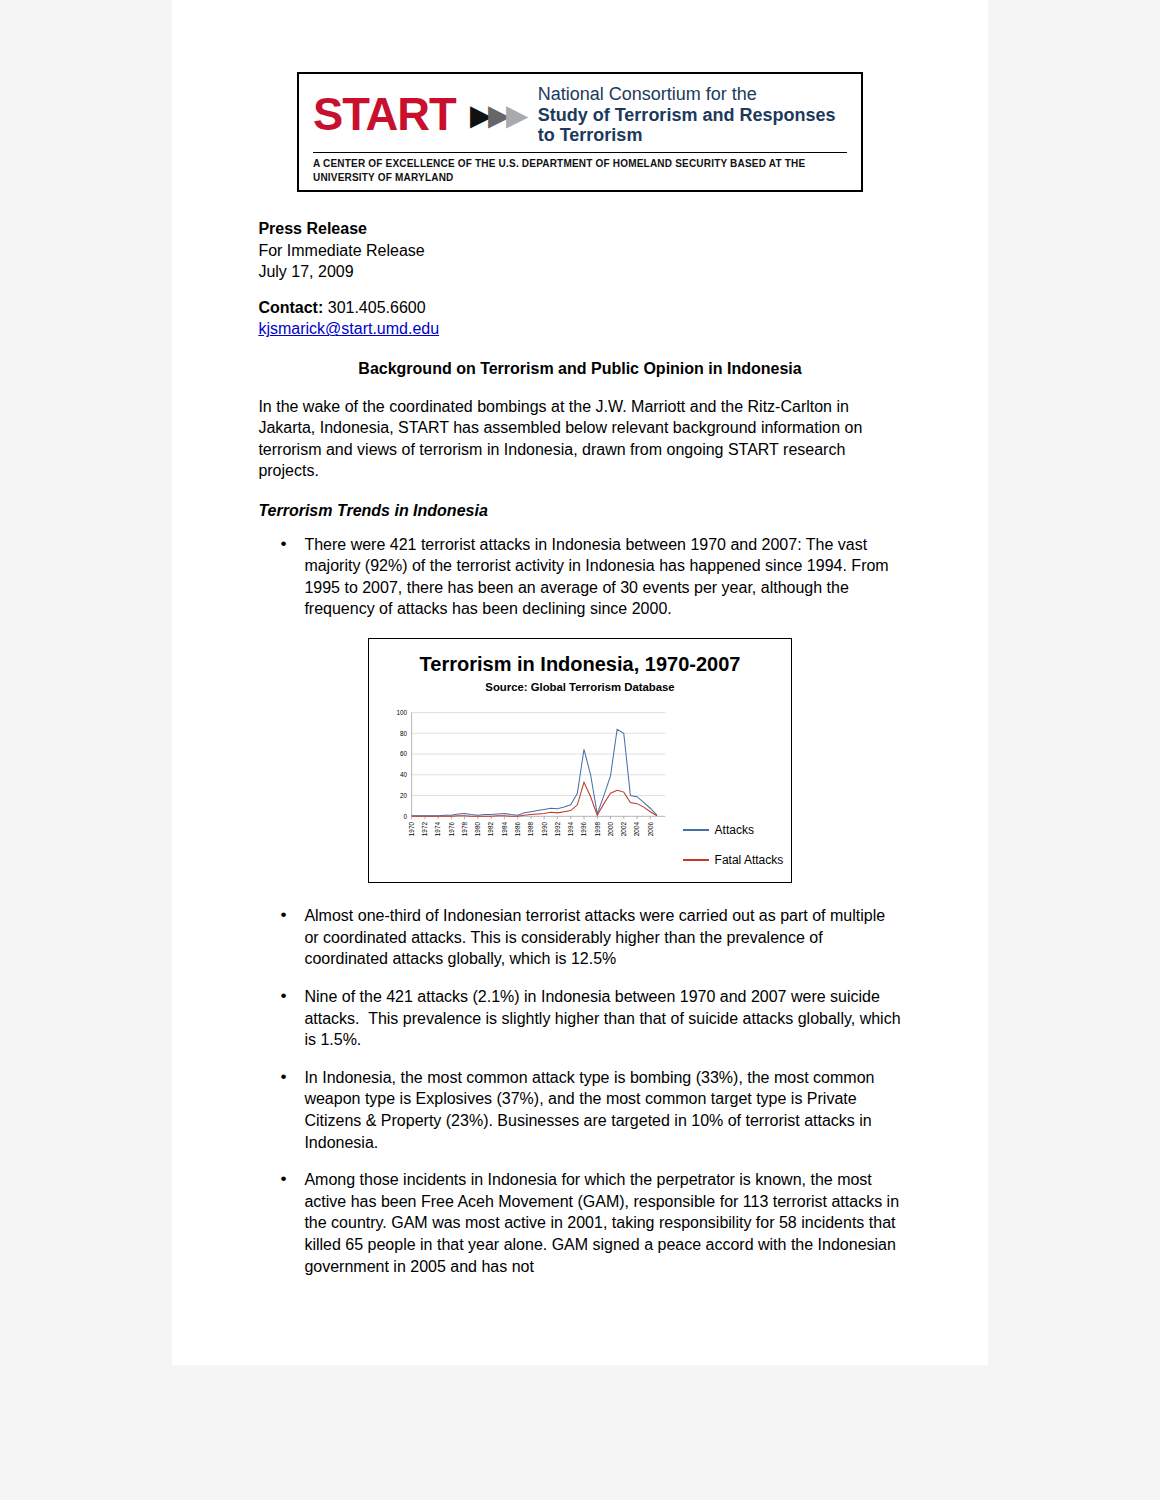START ▶▶▶ National Consortium for the Study of Terrorism and Responses to Terrorism
A CENTER OF EXCELLENCE OF THE U.S. DEPARTMENT OF HOMELAND SECURITY BASED AT THE UNIVERSITY OF MARYLAND
Press Release
For Immediate Release
July 17, 2009
Contact: 301.405.6600
kjsmarick@start.umd.edu
Background on Terrorism and Public Opinion in Indonesia
In the wake of the coordinated bombings at the J.W. Marriott and the Ritz-Carlton in Jakarta, Indonesia, START has assembled below relevant background information on terrorism and views of terrorism in Indonesia, drawn from ongoing START research projects.
Terrorism Trends in Indonesia
There were 421 terrorist attacks in Indonesia between 1970 and 2007: The vast majority (92%) of the terrorist activity in Indonesia has happened since 1994. From 1995 to 2007, there has been an average of 30 events per year, although the frequency of attacks has been declining since 2000.
Terrorism in Indonesia, 1970-2007
Source: Global Terrorism Database
100 80 60 40 20 0 1970 1972 1974 1976 1978 1980 1982 1984 1986 1988 1990 1992 1994 1996 1998 2000 2002 2004 2006
Attacks
Fatal Attacks
Almost one-third of Indonesian terrorist attacks were carried out as part of multiple or coordinated attacks. This is considerably higher than the prevalence of coordinated attacks globally, which is 12.5%
Nine of the 421 attacks (2.1%) in Indonesia between 1970 and 2007 were suicide attacks. This prevalence is slightly higher than that of suicide attacks globally, which is 1.5%.
In Indonesia, the most common attack type is bombing (33%), the most common weapon type is Explosives (37%), and the most common target type is Private Citizens & Property (23%). Businesses are targeted in 10% of terrorist attacks in Indonesia.
Among those incidents in Indonesia for which the perpetrator is known, the most active has been Free Aceh Movement (GAM), responsible for 113 terrorist attacks in the country. GAM was most active in 2001, taking responsibility for 58 incidents that killed 65 people in that year alone. GAM signed a peace accord with the Indonesian government in 2005 and has not